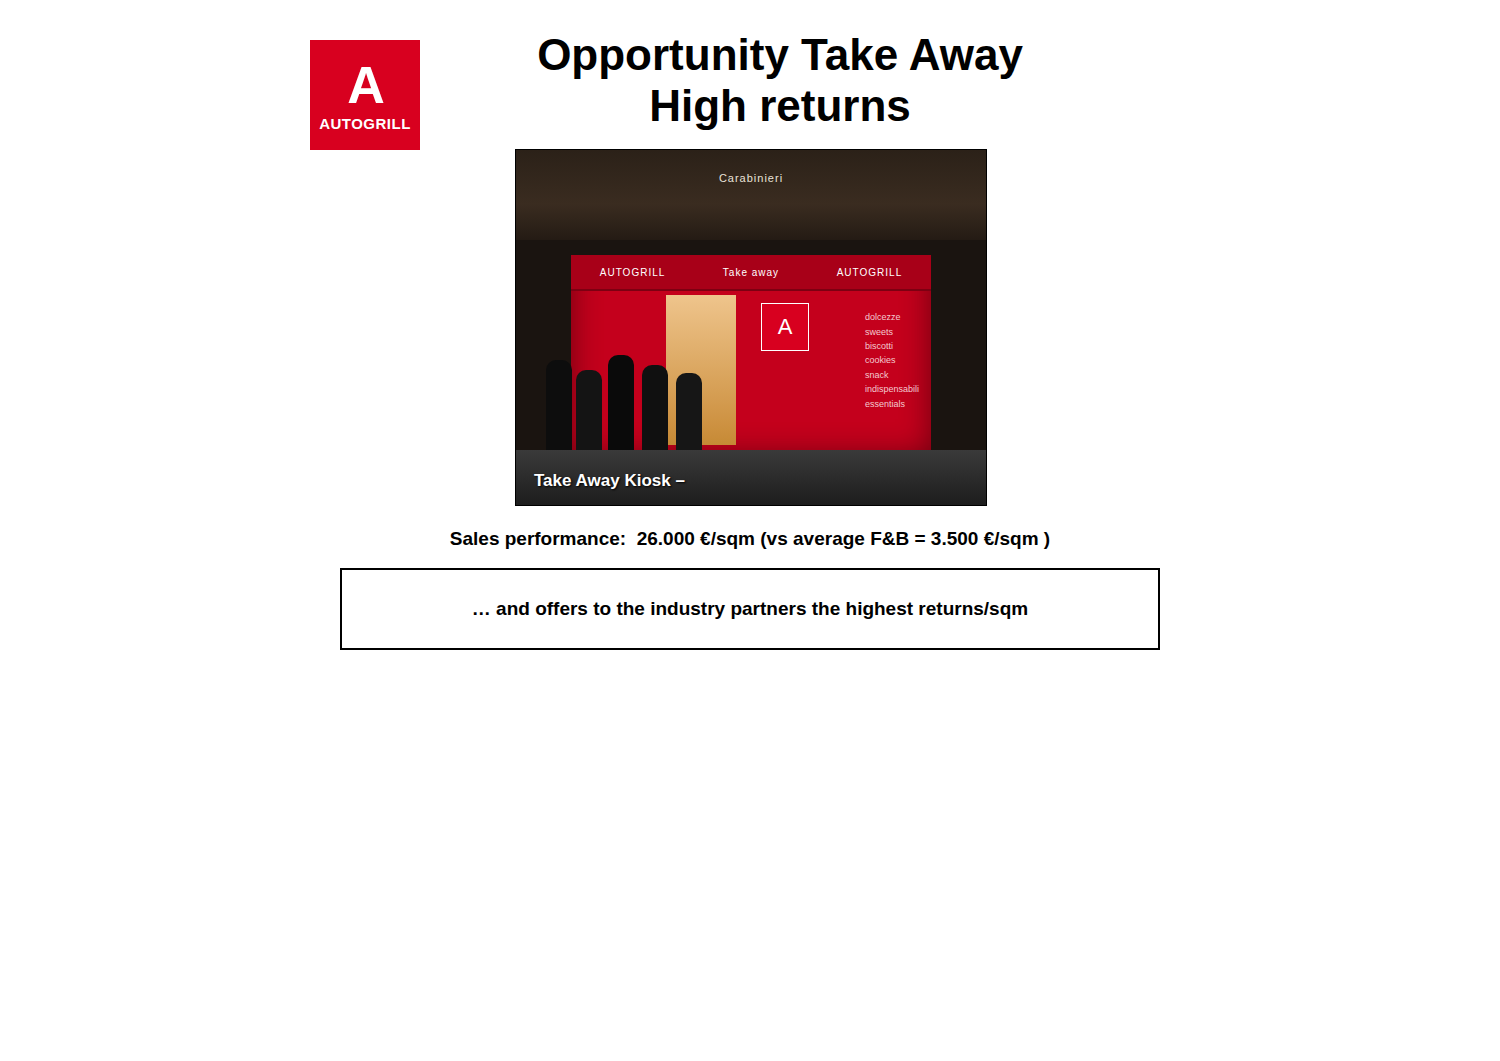A
AUTOGRILL
Opportunity Take Away
High returns
Carabinieri
AUTOGRILL Take away AUTOGRILL
A
dolcezze sweets biscotti cookies snack indispensabili essentials
Take Away Kiosk –
Sales performance: 26.000 €/sqm (vs average F&B = 3.500 €/sqm )
… and offers to the industry partners the highest returns/sqm